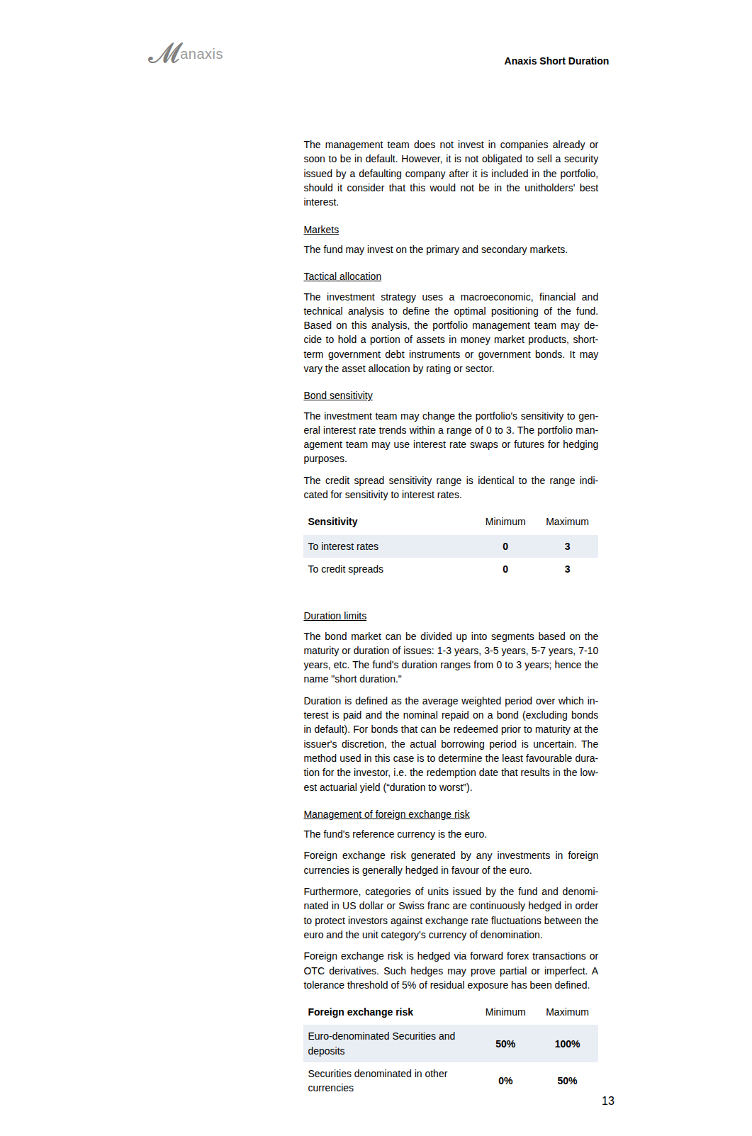𝓜anaxis
Anaxis Short Duration
The management team does not invest in companies already or soon to be in default. However, it is not obligated to sell a security issued by a defaulting company after it is included in the portfolio, should it consider that this would not be in the unitholders' best interest.
Markets
The fund may invest on the primary and secondary markets.
Tactical allocation
The investment strategy uses a macroeconomic, financial and technical analysis to define the optimal positioning of the fund. Based on this analysis, the portfolio management team may decide to hold a portion of assets in money market products, short-term government debt instruments or government bonds. It may vary the asset allocation by rating or sector.
Bond sensitivity
The investment team may change the portfolio's sensitivity to general interest rate trends within a range of 0 to 3. The portfolio management team may use interest rate swaps or futures for hedging purposes.
The credit spread sensitivity range is identical to the range indicated for sensitivity to interest rates.
| Sensitivity | Minimum | Maximum |
| --- | --- | --- |
| To interest rates | 0 | 3 |
| To credit spreads | 0 | 3 |
Duration limits
The bond market can be divided up into segments based on the maturity or duration of issues: 1-3 years, 3-5 years, 5-7 years, 7-10 years, etc. The fund's duration ranges from 0 to 3 years; hence the name "short duration."
Duration is defined as the average weighted period over which interest is paid and the nominal repaid on a bond (excluding bonds in default). For bonds that can be redeemed prior to maturity at the issuer's discretion, the actual borrowing period is uncertain. The method used in this case is to determine the least favourable duration for the investor, i.e. the redemption date that results in the lowest actuarial yield (“duration to worst”).
Management of foreign exchange risk
The fund's reference currency is the euro.
Foreign exchange risk generated by any investments in foreign currencies is generally hedged in favour of the euro.
Furthermore, categories of units issued by the fund and denominated in US dollar or Swiss franc are continuously hedged in order to protect investors against exchange rate fluctuations between the euro and the unit category's currency of denomination.
Foreign exchange risk is hedged via forward forex transactions or OTC derivatives. Such hedges may prove partial or imperfect. A tolerance threshold of 5% of residual exposure has been defined.
| Foreign exchange risk | Minimum | Maximum |
| --- | --- | --- |
| Euro-denominated Securities and deposits | 50% | 100% |
| Securities denominated in other currencies | 0% | 50% |
13